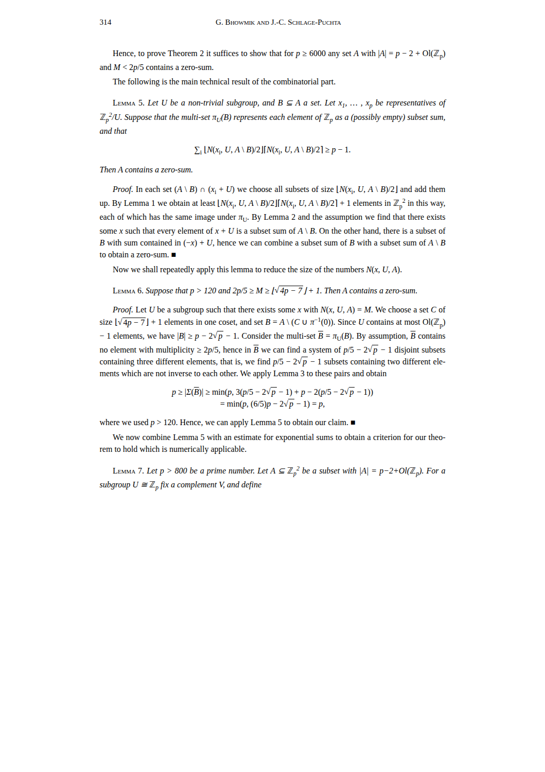314 G. Bhowmik and J.-C. Schlage-Puchta
Hence, to prove Theorem 2 it suffices to show that for p ≥ 6000 any set A with |A| = p − 2 + Ol(ℤp) and M < 2p/5 contains a zero-sum.
The following is the main technical result of the combinatorial part.
Lemma 5. Let U be a non-trivial subgroup, and B ⊆ A a set. Let x 1, … , xp be representatives of ℤp 2/U. Suppose that the multi-set πU(B) represents each element of ℤp as a (possibly empty) subset sum, and that
∑i ⌊N(xi, U, A \ B)/2⌋⌈N(xi, U, A \ B)/2⌉ ≥ p − 1.
Then A contains a zero-sum.
Proof. In each set (A \ B) ∩ (xi + U) we choose all subsets of size ⌊N(xi, U, A \ B)/2⌋ and add them up. By Lemma 1 we obtain at least ⌊N(xi, U, A \ B)/2⌋⌈N(xi, U, A \ B)/2⌉ + 1 elements in ℤp 2 in this way, each of which has the same image under πU. By Lemma 2 and the assumption we find that there exists some x such that every element of x + U is a subset sum of A \ B. On the other hand, there is a subset of B with sum contained in (−x) + U, hence we can combine a subset sum of B with a subset sum of A \ B to obtain a zero-sum. ■
Now we shall repeatedly apply this lemma to reduce the size of the numbers N(x, U, A).
Lemma 6. Suppose that p > 120 and 2p/5 ≥ M ≥ ⌊√4p − 7⌋ + 1. Then A contains a zero-sum.
Proof. Let U be a subgroup such that there exists some x with N(x, U, A) = M. We choose a set C of size ⌊√4p − 7⌋ + 1 elements in one coset, and set B = A \ (C ∪ π−1(0)). Since U contains at most Ol(ℤp) − 1 elements, we have |B| ≥ p − 2√p − 1. Consider the multi-set B = πU(B). By assumption, B contains no element with multiplicity ≥ 2p/5, hence in B we can find a system of p/5 − 2√p − 1 disjoint subsets containing three different elements, that is, we find p/5 − 2√p − 1 subsets containing two different elements which are not inverse to each other. We apply Lemma 3 to these pairs and obtain
p ≥ |Σ(B)| ≥ min(p, 3(p/5 − 2√p − 1) + p − 2(p/5 − 2√p − 1))
= min(p, (6/5)p − 2√p − 1) = p,
where we used p > 120. Hence, we can apply Lemma 5 to obtain our claim. ■
We now combine Lemma 5 with an estimate for exponential sums to obtain a criterion for our theorem to hold which is numerically applicable.
Lemma 7. Let p > 800 be a prime number. Let A ⊆ ℤp 2 be a subset with |A| = p−2+Ol(ℤp). For a subgroup U ≅ ℤp fix a complement V, and define